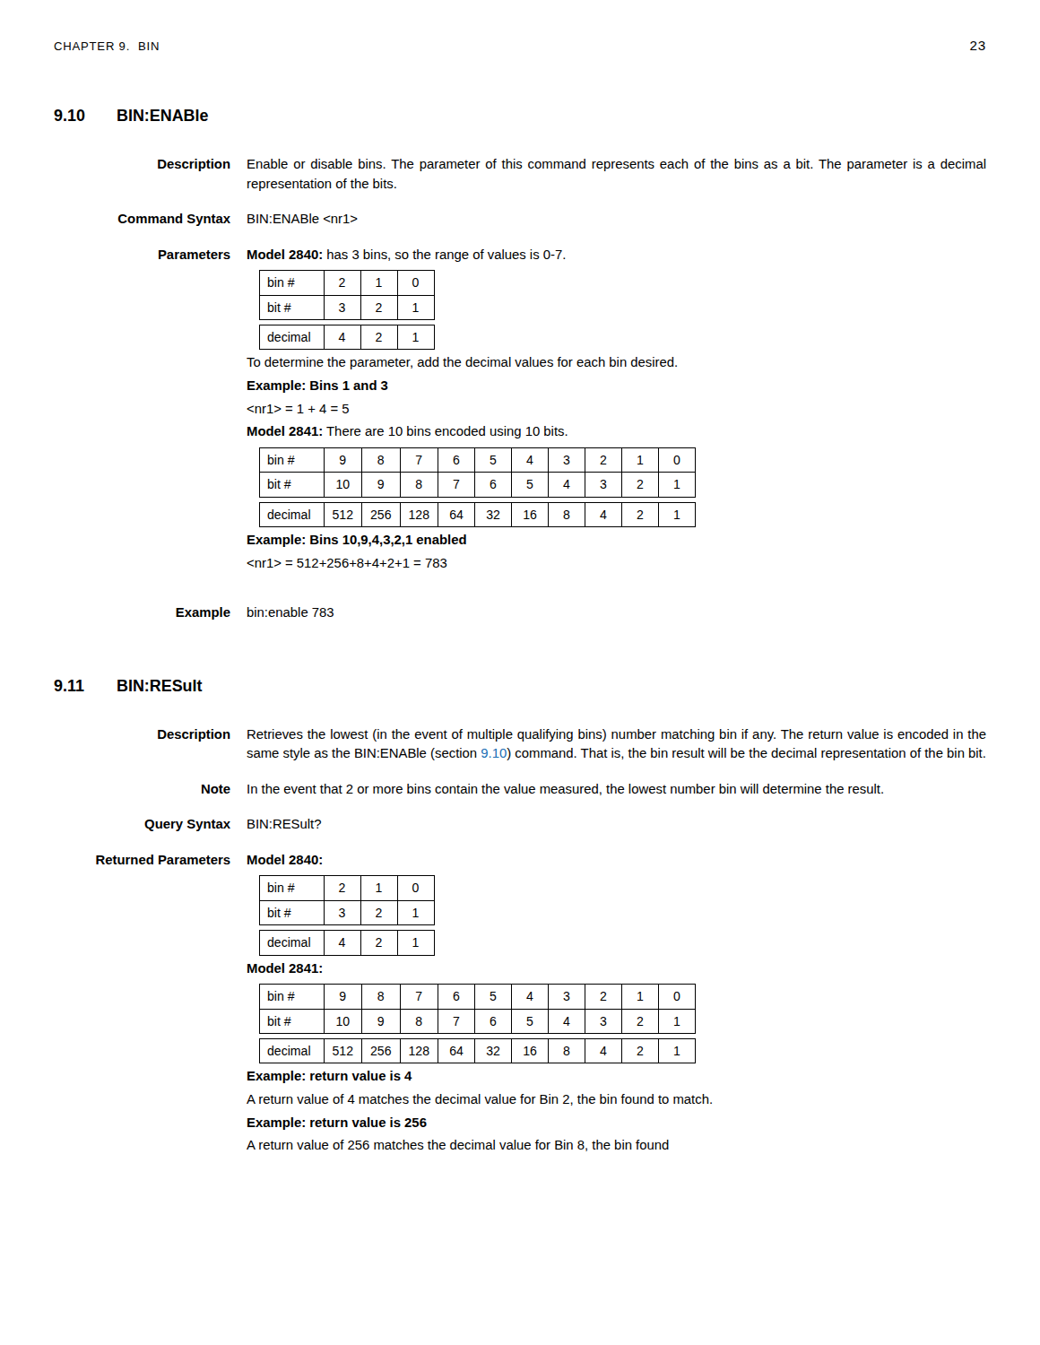Chapter 9. BIN 23
9.10 BIN:ENABle
Description
Enable or disable bins. The parameter of this command represents each of the bins as a bit. The parameter is a decimal representation of the bits.
Command Syntax
BIN:ENABle <nr1>
Parameters
Model 2840: has 3 bins, so the range of values is 0-7.
| bin # | 2 | 1 | 0 |
| bit # | 3 | 2 | 1 |
| decimal | 4 | 2 | 1 |
To determine the parameter, add the decimal values for each bin desired.
Example: Bins 1 and 3
<nr1> = 1 + 4 = 5
Model 2841: There are 10 bins encoded using 10 bits.
| bin # | 9 | 8 | 7 | 6 | 5 | 4 | 3 | 2 | 1 | 0 |
| bit # | 10 | 9 | 8 | 7 | 6 | 5 | 4 | 3 | 2 | 1 |
| decimal | 512 | 256 | 128 | 64 | 32 | 16 | 8 | 4 | 2 | 1 |
Example: Bins 10,9,4,3,2,1 enabled
<nr1> = 512+256+8+4+2+1 = 783
Example
bin:enable 783
9.11 BIN:RESult
Description
Retrieves the lowest (in the event of multiple qualifying bins) number matching bin if any. The return value is encoded in the same style as the BIN:ENABle (section 9.10) command. That is, the bin result will be the decimal representation of the bin bit.
Note
In the event that 2 or more bins contain the value measured, the lowest number bin will determine the result.
Query Syntax
BIN:RESult?
Returned Parameters
Model 2840:
| bin # | 2 | 1 | 0 |
| bit # | 3 | 2 | 1 |
| decimal | 4 | 2 | 1 |
Model 2841:
| bin # | 9 | 8 | 7 | 6 | 5 | 4 | 3 | 2 | 1 | 0 |
| bit # | 10 | 9 | 8 | 7 | 6 | 5 | 4 | 3 | 2 | 1 |
| decimal | 512 | 256 | 128 | 64 | 32 | 16 | 8 | 4 | 2 | 1 |
Example: return value is 4
A return value of 4 matches the decimal value for Bin 2, the bin found to match.
Example: return value is 256
A return value of 256 matches the decimal value for Bin 8, the bin found